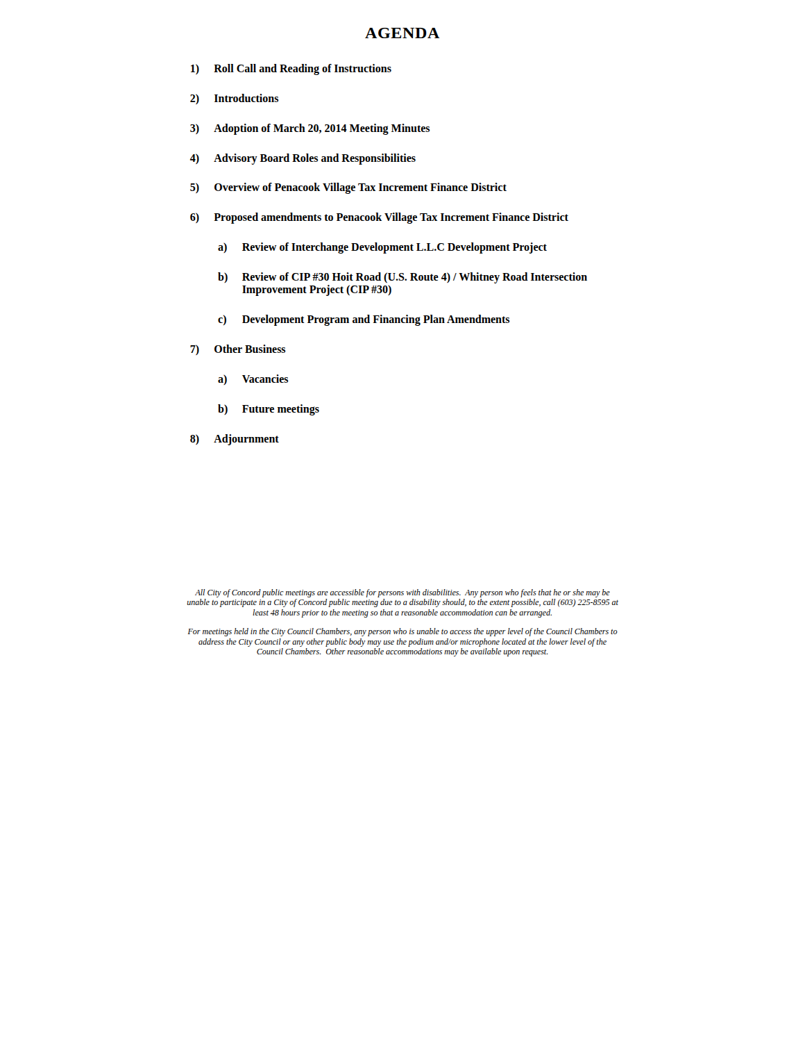AGENDA
Roll Call and Reading of Instructions
Introductions
Adoption of March 20, 2014 Meeting Minutes
Advisory Board Roles and Responsibilities
Overview of Penacook Village Tax Increment Finance District
Proposed amendments to Penacook Village Tax Increment Finance District
Review of Interchange Development L.L.C Development Project
Review of CIP #30 Hoit Road (U.S. Route 4) / Whitney Road Intersection Improvement Project (CIP #30)
Development Program and Financing Plan Amendments
Other Business
Vacancies
Future meetings
Adjournment
All City of Concord public meetings are accessible for persons with disabilities. Any person who feels that he or she may be unable to participate in a City of Concord public meeting due to a disability should, to the extent possible, call (603) 225-8595 at least 48 hours prior to the meeting so that a reasonable accommodation can be arranged.
For meetings held in the City Council Chambers, any person who is unable to access the upper level of the Council Chambers to address the City Council or any other public body may use the podium and/or microphone located at the lower level of the Council Chambers. Other reasonable accommodations may be available upon request.